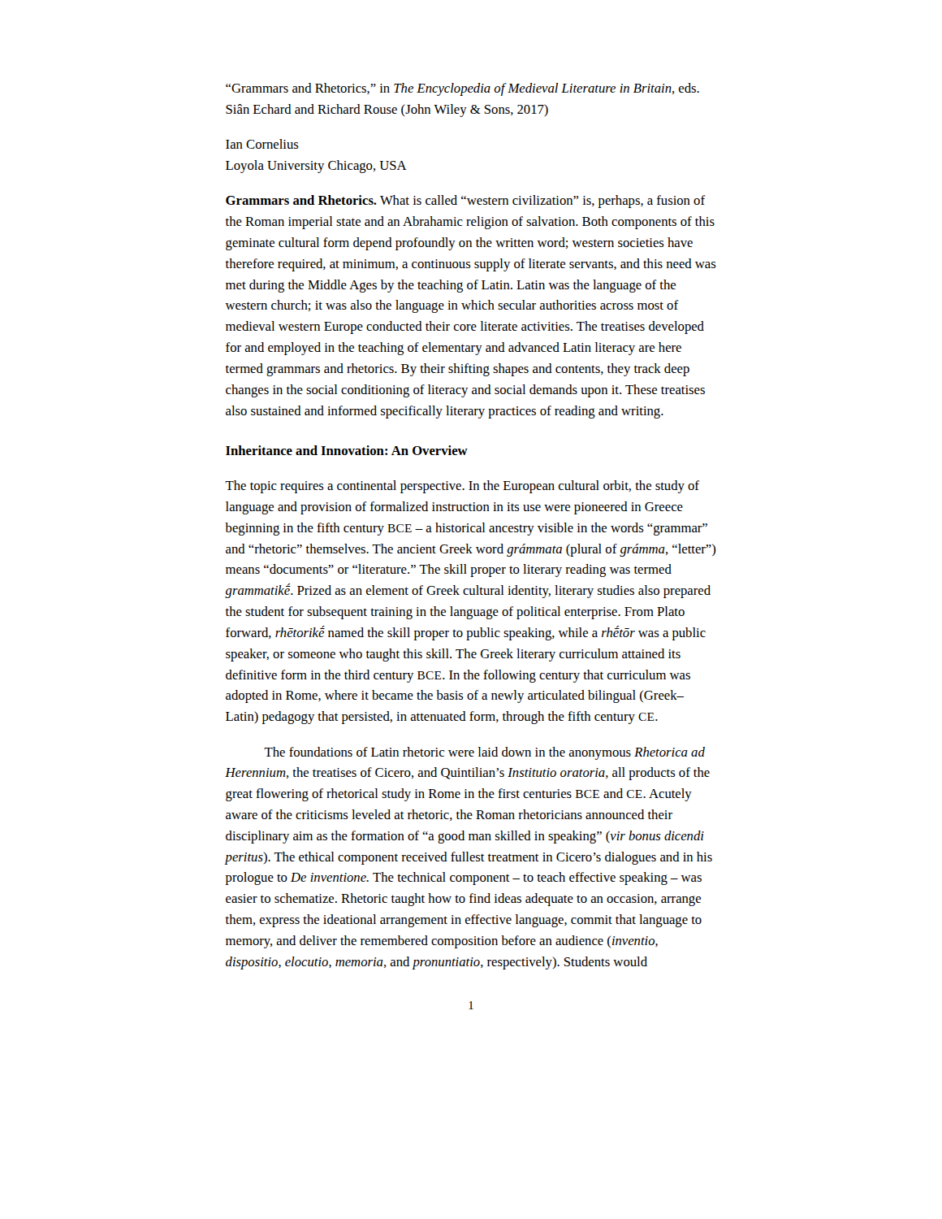“Grammars and Rhetorics,” in The Encyclopedia of Medieval Literature in Britain, eds. Siân Echard and Richard Rouse (John Wiley & Sons, 2017)
Ian Cornelius
Loyola University Chicago, USA
Grammars and Rhetorics. What is called “western civilization” is, perhaps, a fusion of the Roman imperial state and an Abrahamic religion of salvation. Both components of this geminate cultural form depend profoundly on the written word; western societies have therefore required, at minimum, a continuous supply of literate servants, and this need was met during the Middle Ages by the teaching of Latin. Latin was the language of the western church; it was also the language in which secular authorities across most of medieval western Europe conducted their core literate activities. The treatises developed for and employed in the teaching of elementary and advanced Latin literacy are here termed grammars and rhetorics. By their shifting shapes and contents, they track deep changes in the social conditioning of literacy and social demands upon it. These treatises also sustained and informed specifically literary practices of reading and writing.
Inheritance and Innovation: An Overview
The topic requires a continental perspective. In the European cultural orbit, the study of language and provision of formalized instruction in its use were pioneered in Greece beginning in the fifth century BCE – a historical ancestry visible in the words “grammar” and “rhetoric” themselves. The ancient Greek word grámmata (plural of grámma, “letter”) means “documents” or “literature.” The skill proper to literary reading was termed grammatikḗ. Prized as an element of Greek cultural identity, literary studies also prepared the student for subsequent training in the language of political enterprise. From Plato forward, rhētorikḗ named the skill proper to public speaking, while a rhḗtōr was a public speaker, or someone who taught this skill. The Greek literary curriculum attained its definitive form in the third century BCE. In the following century that curriculum was adopted in Rome, where it became the basis of a newly articulated bilingual (Greek–Latin) pedagogy that persisted, in attenuated form, through the fifth century CE.
The foundations of Latin rhetoric were laid down in the anonymous Rhetorica ad Herennium, the treatises of Cicero, and Quintilian’s Institutio oratoria, all products of the great flowering of rhetorical study in Rome in the first centuries BCE and CE. Acutely aware of the criticisms leveled at rhetoric, the Roman rhetoricians announced their disciplinary aim as the formation of “a good man skilled in speaking” (vir bonus dicendi peritus). The ethical component received fullest treatment in Cicero’s dialogues and in his prologue to De inventione. The technical component – to teach effective speaking – was easier to schematize. Rhetoric taught how to find ideas adequate to an occasion, arrange them, express the ideational arrangement in effective language, commit that language to memory, and deliver the remembered composition before an audience (inventio, dispositio, elocutio, memoria, and pronuntiatio, respectively). Students would
1